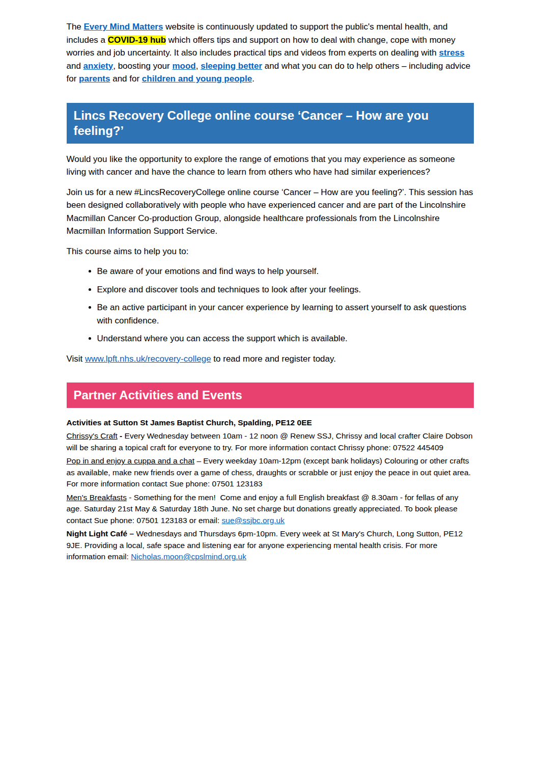The Every Mind Matters website is continuously updated to support the public's mental health, and includes a COVID-19 hub which offers tips and support on how to deal with change, cope with money worries and job uncertainty. It also includes practical tips and videos from experts on dealing with stress and anxiety, boosting your mood, sleeping better and what you can do to help others – including advice for parents and for children and young people.
Lincs Recovery College online course ‘Cancer – How are you feeling?’
Would you like the opportunity to explore the range of emotions that you may experience as someone living with cancer and have the chance to learn from others who have had similar experiences?
Join us for a new #LincsRecoveryCollege online course ‘Cancer – How are you feeling?’. This session has been designed collaboratively with people who have experienced cancer and are part of the Lincolnshire Macmillan Cancer Co-production Group, alongside healthcare professionals from the Lincolnshire Macmillan Information Support Service.
This course aims to help you to:
Be aware of your emotions and find ways to help yourself.
Explore and discover tools and techniques to look after your feelings.
Be an active participant in your cancer experience by learning to assert yourself to ask questions with confidence.
Understand where you can access the support which is available.
Visit www.lpft.nhs.uk/recovery-college to read more and register today.
Partner Activities and Events
Activities at Sutton St James Baptist Church, Spalding, PE12 0EE
Chrissy's Craft - Every Wednesday between 10am - 12 noon @ Renew SSJ, Chrissy and local crafter Claire Dobson will be sharing a topical craft for everyone to try. For more information contact Chrissy phone: 07522 445409
Pop in and enjoy a cuppa and a chat – Every weekday 10am-12pm (except bank holidays) Colouring or other crafts as available, make new friends over a game of chess, draughts or scrabble or just enjoy the peace in out quiet area. For more information contact Sue phone: 07501 123183
Men's Breakfasts - Something for the men! Come and enjoy a full English breakfast @ 8.30am - for fellas of any age. Saturday 21st May & Saturday 18th June. No set charge but donations greatly appreciated. To book please contact Sue phone: 07501 123183 or email: sue@ssjbc.org.uk
Night Light Café – Wednesdays and Thursdays 6pm-10pm. Every week at St Mary's Church, Long Sutton, PE12 9JE. Providing a local, safe space and listening ear for anyone experiencing mental health crisis. For more information email: Nicholas.moon@cpslmind.org.uk